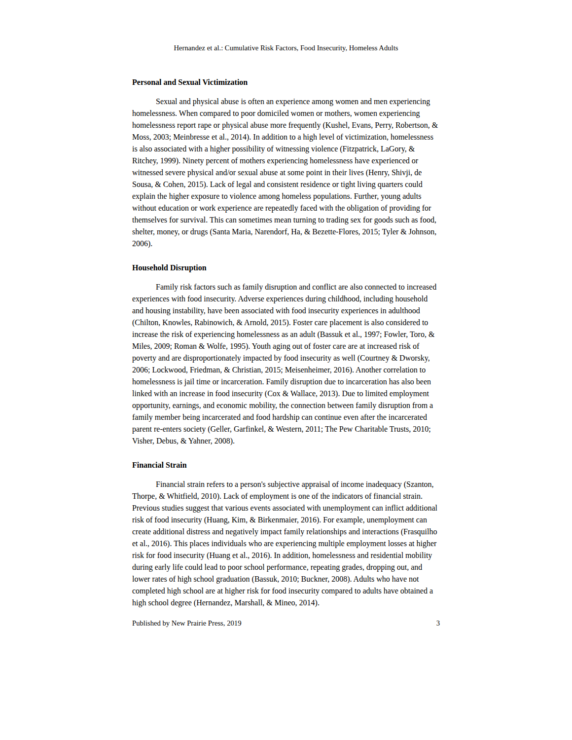Hernandez et al.: Cumulative Risk Factors, Food Insecurity, Homeless Adults
Personal and Sexual Victimization
Sexual and physical abuse is often an experience among women and men experiencing homelessness. When compared to poor domiciled women or mothers, women experiencing homelessness report rape or physical abuse more frequently (Kushel, Evans, Perry, Robertson, & Moss, 2003; Meinbresse et al., 2014). In addition to a high level of victimization, homelessness is also associated with a higher possibility of witnessing violence (Fitzpatrick, LaGory, & Ritchey, 1999). Ninety percent of mothers experiencing homelessness have experienced or witnessed severe physical and/or sexual abuse at some point in their lives (Henry, Shivji, de Sousa, & Cohen, 2015). Lack of legal and consistent residence or tight living quarters could explain the higher exposure to violence among homeless populations. Further, young adults without education or work experience are repeatedly faced with the obligation of providing for themselves for survival. This can sometimes mean turning to trading sex for goods such as food, shelter, money, or drugs (Santa Maria, Narendorf, Ha, & Bezette-Flores, 2015; Tyler & Johnson, 2006).
Household Disruption
Family risk factors such as family disruption and conflict are also connected to increased experiences with food insecurity. Adverse experiences during childhood, including household and housing instability, have been associated with food insecurity experiences in adulthood (Chilton, Knowles, Rabinowich, & Arnold, 2015). Foster care placement is also considered to increase the risk of experiencing homelessness as an adult (Bassuk et al., 1997; Fowler, Toro, & Miles, 2009; Roman & Wolfe, 1995). Youth aging out of foster care are at increased risk of poverty and are disproportionately impacted by food insecurity as well (Courtney & Dworsky, 2006; Lockwood, Friedman, & Christian, 2015; Meisenheimer, 2016). Another correlation to homelessness is jail time or incarceration. Family disruption due to incarceration has also been linked with an increase in food insecurity (Cox & Wallace, 2013). Due to limited employment opportunity, earnings, and economic mobility, the connection between family disruption from a family member being incarcerated and food hardship can continue even after the incarcerated parent re-enters society (Geller, Garfinkel, & Western, 2011; The Pew Charitable Trusts, 2010; Visher, Debus, & Yahner, 2008).
Financial Strain
Financial strain refers to a person's subjective appraisal of income inadequacy (Szanton, Thorpe, & Whitfield, 2010). Lack of employment is one of the indicators of financial strain. Previous studies suggest that various events associated with unemployment can inflict additional risk of food insecurity (Huang, Kim, & Birkenmaier, 2016). For example, unemployment can create additional distress and negatively impact family relationships and interactions (Frasquilho et al., 2016). This places individuals who are experiencing multiple employment losses at higher risk for food insecurity (Huang et al., 2016). In addition, homelessness and residential mobility during early life could lead to poor school performance, repeating grades, dropping out, and lower rates of high school graduation (Bassuk, 2010; Buckner, 2008). Adults who have not completed high school are at higher risk for food insecurity compared to adults have obtained a high school degree (Hernandez, Marshall, & Mineo, 2014).
Published by New Prairie Press, 2019 3